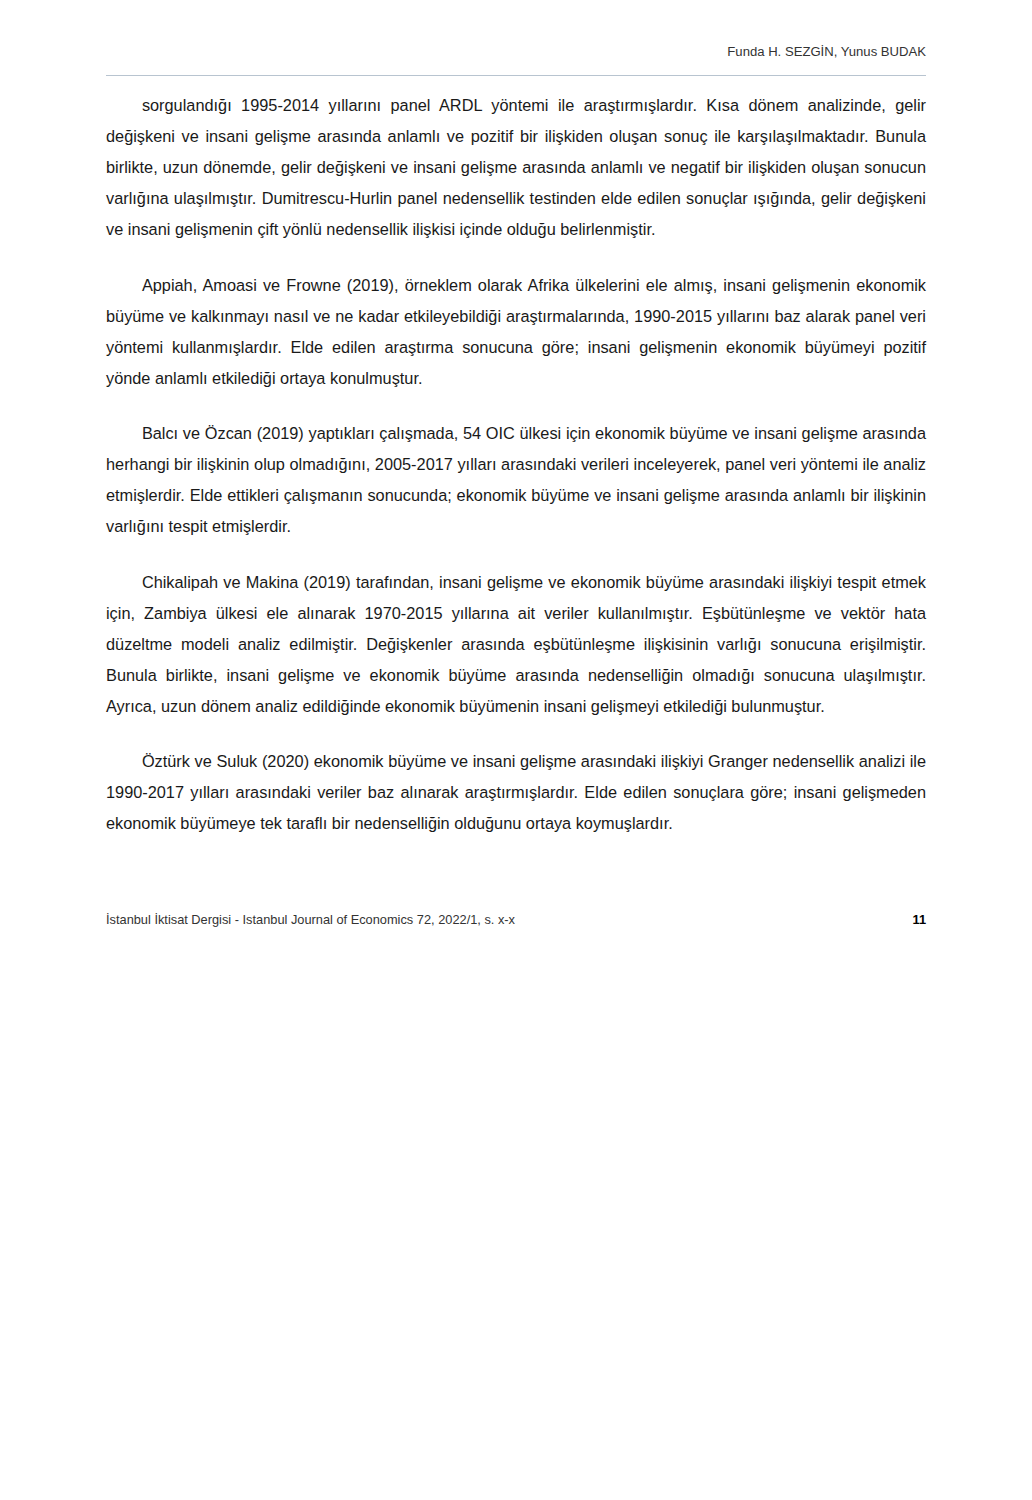Funda H. SEZGİN, Yunus BUDAK
sorgulandığı 1995-2014 yıllarını panel ARDL yöntemi ile araştırmışlardır. Kısa dönem analizinde, gelir değişkeni ve insani gelişme arasında anlamlı ve pozitif bir ilişkiden oluşan sonuç ile karşılaşılmaktadır. Bunula birlikte, uzun dönemde, gelir değişkeni ve insani gelişme arasında anlamlı ve negatif bir ilişkiden oluşan sonucun varlığına ulaşılmıştır. Dumitrescu-Hurlin panel nedensellik testinden elde edilen sonuçlar ışığında, gelir değişkeni ve insani gelişmenin çift yönlü nedensellik ilişkisi içinde olduğu belirlenmiştir.
Appiah, Amoasi ve Frowne (2019), örneklem olarak Afrika ülkelerini ele almış, insani gelişmenin ekonomik büyüme ve kalkınmayı nasıl ve ne kadar etkileyebildiği araştırmalarında, 1990-2015 yıllarını baz alarak panel veri yöntemi kullanmışlardır. Elde edilen araştırma sonucuna göre; insani gelişmenin ekonomik büyümeyi pozitif yönde anlamlı etkilediği ortaya konulmuştur.
Balcı ve Özcan (2019) yaptıkları çalışmada, 54 OIC ülkesi için ekonomik büyüme ve insani gelişme arasında herhangi bir ilişkinin olup olmadığını, 2005-2017 yılları arasındaki verileri inceleyerek, panel veri yöntemi ile analiz etmişlerdir. Elde ettikleri çalışmanın sonucunda; ekonomik büyüme ve insani gelişme arasında anlamlı bir ilişkinin varlığını tespit etmişlerdir.
Chikalipah ve Makina (2019) tarafından, insani gelişme ve ekonomik büyüme arasındaki ilişkiyi tespit etmek için, Zambiya ülkesi ele alınarak 1970-2015 yıllarına ait veriler kullanılmıştır. Eşbütünleşme ve vektör hata düzeltme modeli analiz edilmiştir. Değişkenler arasında eşbütünleşme ilişkisinin varlığı sonucuna erişilmiştir. Bunula birlikte, insani gelişme ve ekonomik büyüme arasında nedenselliğin olmadığı sonucuna ulaşılmıştır. Ayrıca, uzun dönem analiz edildiğinde ekonomik büyümenin insani gelişmeyi etkilediği bulunmuştur.
Öztürk ve Suluk (2020) ekonomik büyüme ve insani gelişme arasındaki ilişkiyi Granger nedensellik analizi ile 1990-2017 yılları arasındaki veriler baz alınarak araştırmışlardır. Elde edilen sonuçlara göre; insani gelişmeden ekonomik büyümeye tek taraflı bir nedenselliğin olduğunu ortaya koymuşlardır.
İstanbul İktisat Dergisi - Istanbul Journal of Economics 72, 2022/1, s. x-x 11